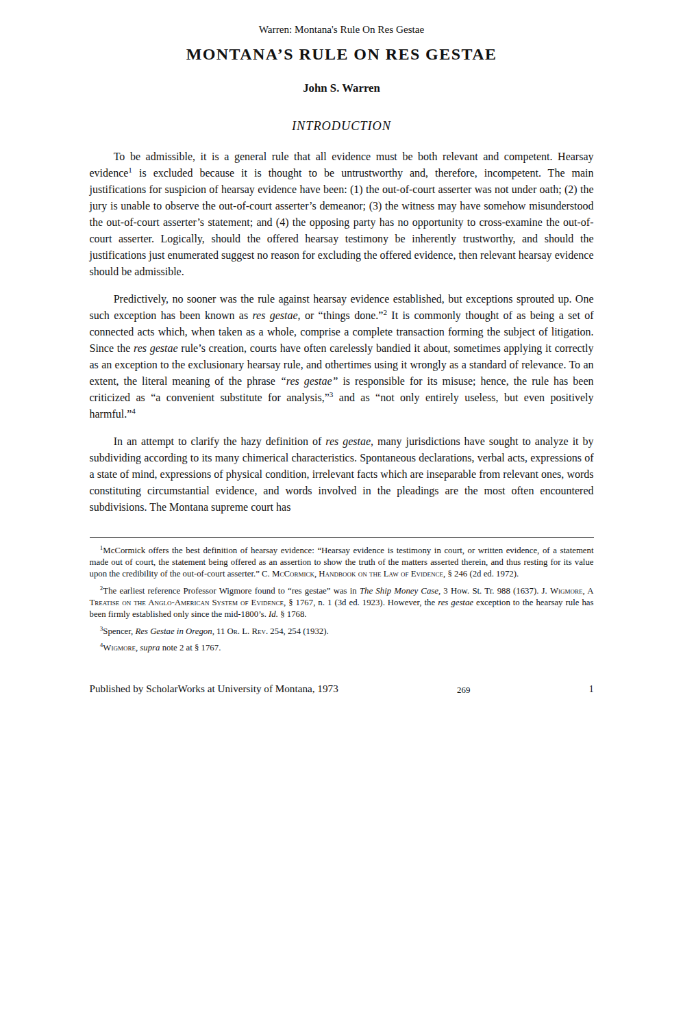Warren: Montana's Rule On Res Gestae
MONTANA’S RULE ON RES GESTAE
John S. Warren
INTRODUCTION
To be admissible, it is a general rule that all evidence must be both relevant and competent. Hearsay evidence1 is excluded because it is thought to be untrustworthy and, therefore, incompetent. The main justifications for suspicion of hearsay evidence have been: (1) the out-of-court asserter was not under oath; (2) the jury is unable to observe the out-of-court asserter’s demeanor; (3) the witness may have somehow misunderstood the out-of-court asserter’s statement; and (4) the opposing party has no opportunity to cross-examine the out-of-court asserter. Logically, should the offered hearsay testimony be inherently trustworthy, and should the justifications just enumerated suggest no reason for excluding the offered evidence, then relevant hearsay evidence should be admissible.
Predictively, no sooner was the rule against hearsay evidence established, but exceptions sprouted up. One such exception has been known as res gestae, or “things done.”2 It is commonly thought of as being a set of connected acts which, when taken as a whole, comprise a complete transaction forming the subject of litigation. Since the res gestae rule’s creation, courts have often carelessly bandied it about, sometimes applying it correctly as an exception to the exclusionary hearsay rule, and othertimes using it wrongly as a standard of relevance. To an extent, the literal meaning of the phrase “res gestae” is responsible for its misuse; hence, the rule has been criticized as “a convenient substitute for analysis,”3 and as “not only entirely useless, but even positively harmful.”4
In an attempt to clarify the hazy definition of res gestae, many jurisdictions have sought to analyze it by subdividing according to its many chimerical characteristics. Spontaneous declarations, verbal acts, expressions of a state of mind, expressions of physical condition, irrelevant facts which are inseparable from relevant ones, words constituting circumstantial evidence, and words involved in the pleadings are the most often encountered subdivisions. The Montana supreme court has
1McCormick offers the best definition of hearsay evidence: “Hearsay evidence is testimony in court, or written evidence, of a statement made out of court, the statement being offered as an assertion to show the truth of the matters asserted therein, and thus resting for its value upon the credibility of the out-of-court asserter.” C. McCormick, Handbook on the Law of Evidence, § 246 (2d ed. 1972).
2The earliest reference Professor Wigmore found to “res gestae” was in The Ship Money Case, 3 How. St. Tr. 988 (1637). J. Wigmore, A Treatise on the Anglo-American System of Evidence, § 1767, n. 1 (3d ed. 1923). However, the res gestae exception to the hearsay rule has been firmly established only since the mid-1800’s. Id. § 1768.
3Spencer, Res Gestae in Oregon, 11 Or. L. Rev. 254, 254 (1932).
4Wigmore, supra note 2 at § 1767.
Published by ScholarWorks at University of Montana, 1973
269
1